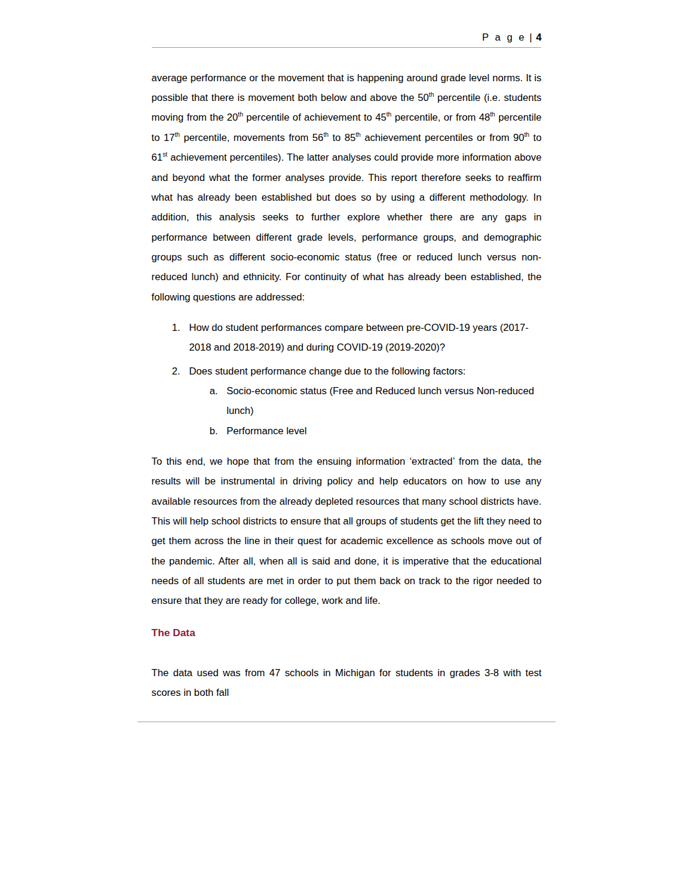P a g e | 4
average performance or the movement that is happening around grade level norms. It is possible that there is movement both below and above the 50th percentile (i.e. students moving from the 20th percentile of achievement to 45th percentile, or from 48th percentile to 17th percentile, movements from 56th to 85th achievement percentiles or from 90th to 61st achievement percentiles). The latter analyses could provide more information above and beyond what the former analyses provide. This report therefore seeks to reaffirm what has already been established but does so by using a different methodology. In addition, this analysis seeks to further explore whether there are any gaps in performance between different grade levels, performance groups, and demographic groups such as different socio-economic status (free or reduced lunch versus non-reduced lunch) and ethnicity. For continuity of what has already been established, the following questions are addressed:
How do student performances compare between pre-COVID-19 years (2017-2018 and 2018-2019) and during COVID-19 (2019-2020)?
Does student performance change due to the following factors:
Socio-economic status (Free and Reduced lunch versus Non-reduced lunch)
Performance level
To this end, we hope that from the ensuing information ‘extracted’ from the data, the results will be instrumental in driving policy and help educators on how to use any available resources from the already depleted resources that many school districts have. This will help school districts to ensure that all groups of students get the lift they need to get them across the line in their quest for academic excellence as schools move out of the pandemic. After all, when all is said and done, it is imperative that the educational needs of all students are met in order to put them back on track to the rigor needed to ensure that they are ready for college, work and life.
The Data
The data used was from 47 schools in Michigan for students in grades 3-8 with test scores in both fall